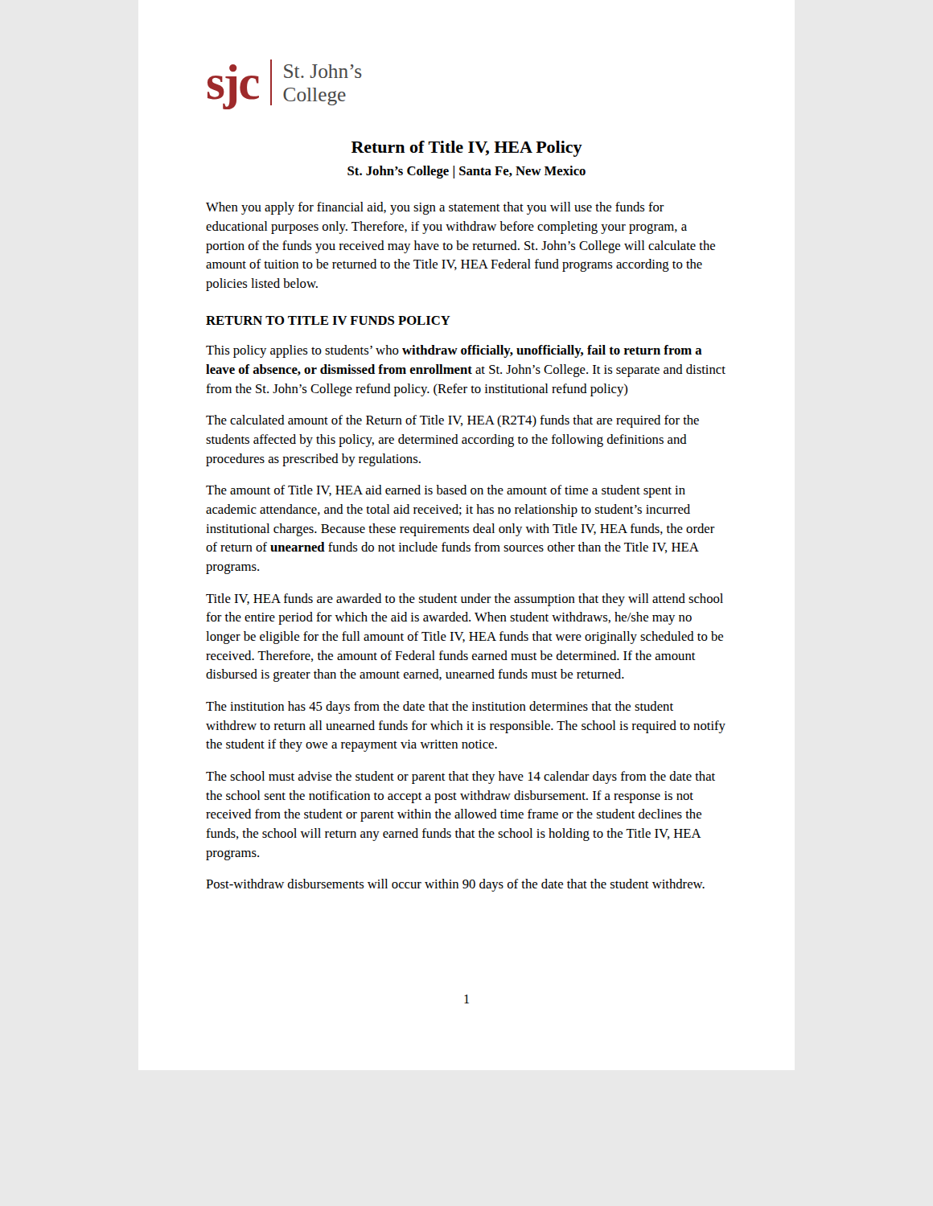sjc St. John’s
College
Return of Title IV, HEA Policy
St. John’s College | Santa Fe, New Mexico
When you apply for financial aid, you sign a statement that you will use the funds for educational purposes only. Therefore, if you withdraw before completing your program, a portion of the funds you received may have to be returned. St. John’s College will calculate the amount of tuition to be returned to the Title IV, HEA Federal fund programs according to the policies listed below.
RETURN TO TITLE IV FUNDS POLICY
This policy applies to students’ who withdraw officially, unofficially, fail to return from a leave of absence, or dismissed from enrollment at St. John’s College. It is separate and distinct from the St. John’s College refund policy. (Refer to institutional refund policy)
The calculated amount of the Return of Title IV, HEA (R2T4) funds that are required for the students affected by this policy, are determined according to the following definitions and procedures as prescribed by regulations.
The amount of Title IV, HEA aid earned is based on the amount of time a student spent in academic attendance, and the total aid received; it has no relationship to student’s incurred institutional charges. Because these requirements deal only with Title IV, HEA funds, the order of return of unearned funds do not include funds from sources other than the Title IV, HEA programs.
Title IV, HEA funds are awarded to the student under the assumption that they will attend school for the entire period for which the aid is awarded. When student withdraws, he/she may no longer be eligible for the full amount of Title IV, HEA funds that were originally scheduled to be received. Therefore, the amount of Federal funds earned must be determined. If the amount disbursed is greater than the amount earned, unearned funds must be returned.
The institution has 45 days from the date that the institution determines that the student withdrew to return all unearned funds for which it is responsible. The school is required to notify the student if they owe a repayment via written notice.
The school must advise the student or parent that they have 14 calendar days from the date that the school sent the notification to accept a post withdraw disbursement. If a response is not received from the student or parent within the allowed time frame or the student declines the funds, the school will return any earned funds that the school is holding to the Title IV, HEA programs.
Post-withdraw disbursements will occur within 90 days of the date that the student withdrew.
1